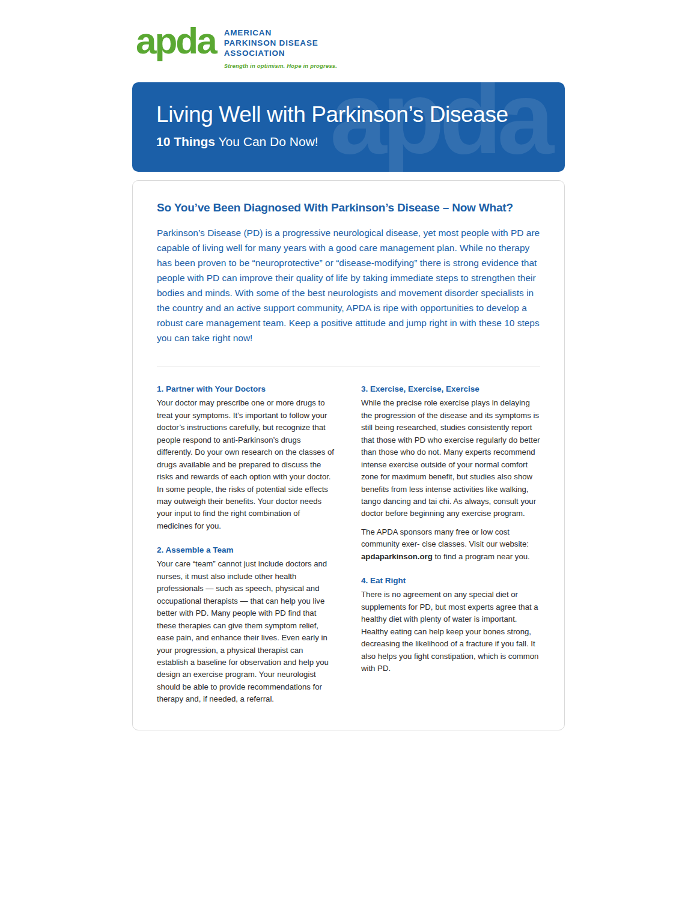apda
American
Parkinson Disease
Association
Strength in optimism. Hope in progress.
apda
Living Well with Parkinson’s Disease
10 Things You Can Do Now!
So You’ve Been Diagnosed With Parkinson’s Disease – Now What?
Parkinson’s Disease (PD) is a progressive neurological disease, yet most people with PD are capable of living well for many years with a good care management plan. While no therapy has been proven to be “neuroprotective” or “disease-modifying” there is strong evidence that people with PD can improve their quality of life by taking immediate steps to strengthen their bodies and minds. With some of the best neurologists and movement disorder specialists in the country and an active support community, APDA is ripe with opportunities to develop a robust care management team. Keep a positive attitude and jump right in with these 10 steps you can take right now!
1. Partner with Your Doctors
Your doctor may prescribe one or more drugs to treat your symptoms. It’s important to follow your doctor’s instructions carefully, but recognize that people respond to anti-Parkinson’s drugs differently. Do your own research on the classes of drugs available and be prepared to discuss the risks and rewards of each option with your doctor. In some people, the risks of potential side effects may outweigh their benefits. Your doctor needs your input to find the right combination of medicines for you.
2. Assemble a Team
Your care “team” cannot just include doctors and nurses, it must also include other health professionals — such as speech, physical and occupational therapists — that can help you live better with PD. Many people with PD find that these therapies can give them symptom relief, ease pain, and enhance their lives. Even early in your progression, a physical therapist can establish a baseline for observation and help you design an exercise program. Your neurologist should be able to provide recommendations for therapy and, if needed, a referral.
3. Exercise, Exercise, Exercise
While the precise role exercise plays in delaying the progression of the disease and its symptoms is still being researched, studies consistently report that those with PD who exercise regularly do better than those who do not. Many experts recommend intense exercise outside of your normal comfort zone for maximum benefit, but studies also show benefits from less intense activities like walking, tango dancing and tai chi. As always, consult your doctor before beginning any exercise program.
The APDA sponsors many free or low cost community exer- cise classes. Visit our website: apdaparkinson.org to find a program near you.
4. Eat Right
There is no agreement on any special diet or supplements for PD, but most experts agree that a healthy diet with plenty of water is important. Healthy eating can help keep your bones strong, decreasing the likelihood of a fracture if you fall. It also helps you fight constipation, which is common with PD.